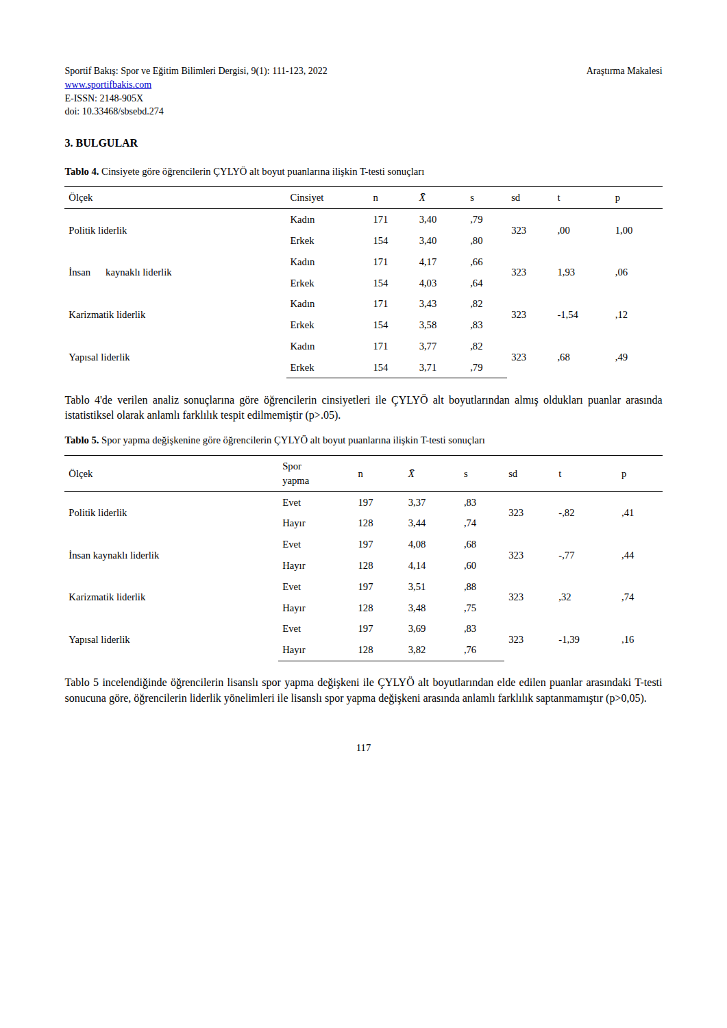Sportif Bakış: Spor ve Eğitim Bilimleri Dergisi, 9(1): 111-123, 2022 Araştırma Makalesi
www.sportifbakis.com
E-ISSN: 2148-905X
doi: 10.33468/sbsebd.274
3. BULGULAR
Tablo 4. Cinsiyete göre öğrencilerin ÇYLYÖ alt boyut puanlarına ilişkin T-testi sonuçları
| Ölçek | Cinsiyet | n | X̄ | s | sd | t | p |
| --- | --- | --- | --- | --- | --- | --- | --- |
| Politik liderlik | Kadın | 171 | 3,40 | ,79 | 323 | ,00 | 1,00 |
| Erkek | 154 | 3,40 | ,80 |
| İnsan kaynaklı liderlik | Kadın | 171 | 4,17 | ,66 | 323 | 1,93 | ,06 |
| Erkek | 154 | 4,03 | ,64 |
| Karizmatik liderlik | Kadın | 171 | 3,43 | ,82 | 323 | -1,54 | ,12 |
| Erkek | 154 | 3,58 | ,83 |
| Yapısal liderlik | Kadın | 171 | 3,77 | ,82 | 323 | ,68 | ,49 |
| Erkek | 154 | 3,71 | ,79 |
Tablo 4'de verilen analiz sonuçlarına göre öğrencilerin cinsiyetleri ile ÇYLYÖ alt boyutlarından almış oldukları puanlar arasında istatistiksel olarak anlamlı farklılık tespit edilmemiştir (p>.05).
Tablo 5. Spor yapma değişkenine göre öğrencilerin ÇYLYÖ alt boyut puanlarına ilişkin T-testi sonuçları
| Ölçek | Spor yapma | n | X̄ | s | sd | t | p |
| --- | --- | --- | --- | --- | --- | --- | --- |
| Politik liderlik | Evet | 197 | 3,37 | ,83 | 323 | -,82 | ,41 |
| Hayır | 128 | 3,44 | ,74 |
| İnsan kaynaklı liderlik | Evet | 197 | 4,08 | ,68 | 323 | -,77 | ,44 |
| Hayır | 128 | 4,14 | ,60 |
| Karizmatik liderlik | Evet | 197 | 3,51 | ,88 | 323 | ,32 | ,74 |
| Hayır | 128 | 3,48 | ,75 |
| Yapısal liderlik | Evet | 197 | 3,69 | ,83 | 323 | -1,39 | ,16 |
| Hayır | 128 | 3,82 | ,76 |
Tablo 5 incelendiğinde öğrencilerin lisanslı spor yapma değişkeni ile ÇYLYÖ alt boyutlarından elde edilen puanlar arasındaki T-testi sonucuna göre, öğrencilerin liderlik yönelimleri ile lisanslı spor yapma değişkeni arasında anlamlı farklılık saptanmamıştır (p>0,05).
117